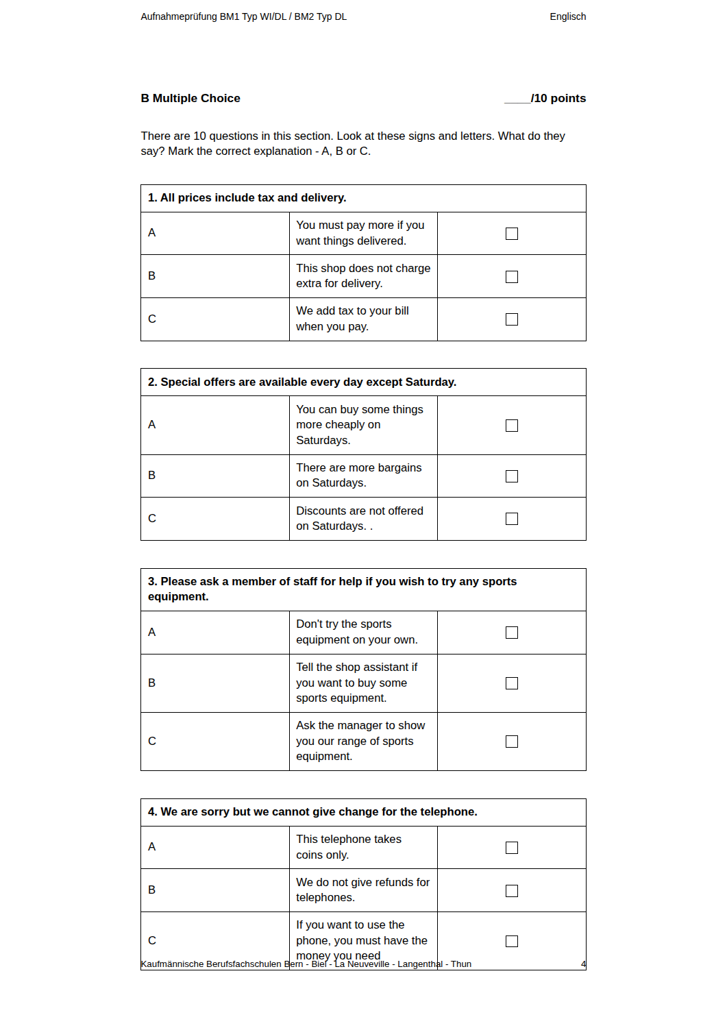Aufnahmeprüfung BM1 Typ WI/DL / BM2 Typ DL Englisch
B Multiple Choice
____/10 points
There are 10 questions in this section. Look at these signs and letters. What do they say? Mark the correct explanation - A, B or C.
| 1. All prices include tax and delivery. |
| --- |
| A | You must pay more if you want things delivered. | |
| B | This shop does not charge extra for delivery. | |
| C | We add tax to your bill when you pay. | |
| 2. Special offers are available every day except Saturday. |
| --- |
| A | You can buy some things more cheaply on Saturdays. | |
| B | There are more bargains on Saturdays. | |
| C | Discounts are not offered on Saturdays. . | |
| 3. Please ask a member of staff for help if you wish to try any sports equipment. |
| --- |
| A | Don't try the sports equipment on your own. | |
| B | Tell the shop assistant if you want to buy some sports equipment. | |
| C | Ask the manager to show you our range of sports equipment. | |
| 4. We are sorry but we cannot give change for the telephone. |
| --- |
| A | This telephone takes coins only. | |
| B | We do not give refunds for telephones. | |
| C | If you want to use the phone, you must have the money you need | |
Kaufmännische Berufsfachschulen Bern - Biel - La Neuveville - Langenthal - Thun 4